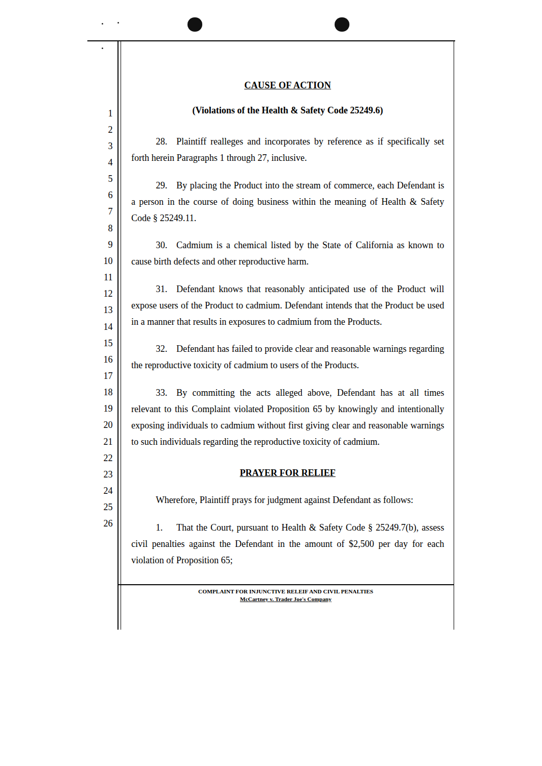1
2
3
4
5
6
7
8
9
10
11
12
13
14
15
16
17
18
19
20
21
22
23
24
25
26
CAUSE OF ACTION
(Violations of the Health & Safety Code 25249.6)
28. Plaintiff realleges and incorporates by reference as if specifically set forth herein Paragraphs 1 through 27, inclusive.
29. By placing the Product into the stream of commerce, each Defendant is a person in the course of doing business within the meaning of Health & Safety Code § 25249.11.
30. Cadmium is a chemical listed by the State of California as known to cause birth defects and other reproductive harm.
31. Defendant knows that reasonably anticipated use of the Product will expose users of the Product to cadmium. Defendant intends that the Product be used in a manner that results in exposures to cadmium from the Products.
32. Defendant has failed to provide clear and reasonable warnings regarding the reproductive toxicity of cadmium to users of the Products.
33. By committing the acts alleged above, Defendant has at all times relevant to this Complaint violated Proposition 65 by knowingly and intentionally exposing individuals to cadmium without first giving clear and reasonable warnings to such individuals regarding the reproductive toxicity of cadmium.
PRAYER FOR RELIEF
Wherefore, Plaintiff prays for judgment against Defendant as follows:
1. That the Court, pursuant to Health & Safety Code § 25249.7(b), assess civil penalties against the Defendant in the amount of $2,500 per day for each violation of Proposition 65;
COMPLAINT FOR INJUNCTIVE RELEIF AND CIVIL PENALTIES
McCartney v. Trader Joe's Company